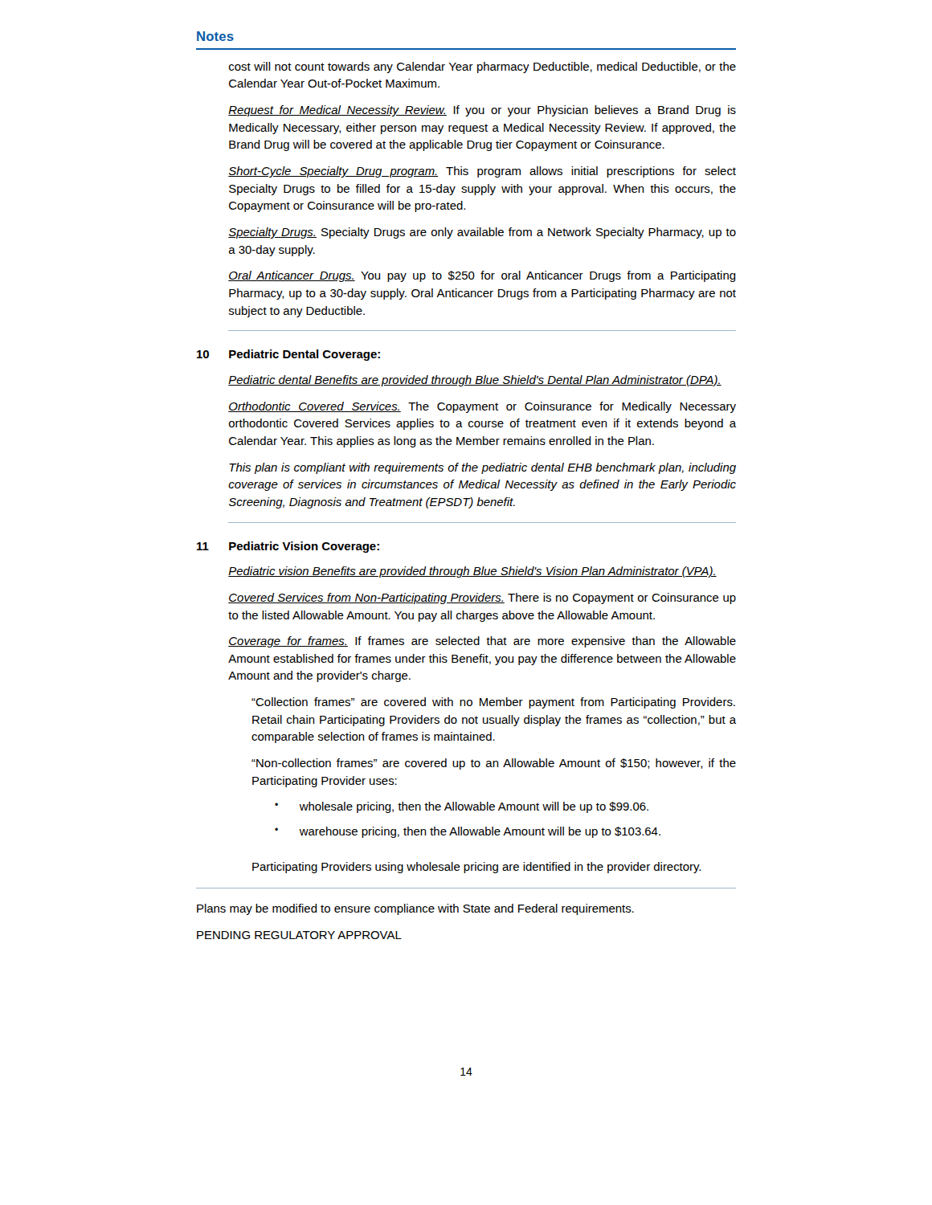Notes
cost will not count towards any Calendar Year pharmacy Deductible, medical Deductible, or the Calendar Year Out-of-Pocket Maximum.
Request for Medical Necessity Review. If you or your Physician believes a Brand Drug is Medically Necessary, either person may request a Medical Necessity Review. If approved, the Brand Drug will be covered at the applicable Drug tier Copayment or Coinsurance.
Short-Cycle Specialty Drug program. This program allows initial prescriptions for select Specialty Drugs to be filled for a 15-day supply with your approval. When this occurs, the Copayment or Coinsurance will be pro-rated.
Specialty Drugs. Specialty Drugs are only available from a Network Specialty Pharmacy, up to a 30-day supply.
Oral Anticancer Drugs. You pay up to $250 for oral Anticancer Drugs from a Participating Pharmacy, up to a 30-day supply. Oral Anticancer Drugs from a Participating Pharmacy are not subject to any Deductible.
10
Pediatric Dental Coverage:
Pediatric dental Benefits are provided through Blue Shield's Dental Plan Administrator (DPA).
Orthodontic Covered Services. The Copayment or Coinsurance for Medically Necessary orthodontic Covered Services applies to a course of treatment even if it extends beyond a Calendar Year. This applies as long as the Member remains enrolled in the Plan.
This plan is compliant with requirements of the pediatric dental EHB benchmark plan, including coverage of services in circumstances of Medical Necessity as defined in the Early Periodic Screening, Diagnosis and Treatment (EPSDT) benefit.
11
Pediatric Vision Coverage:
Pediatric vision Benefits are provided through Blue Shield's Vision Plan Administrator (VPA).
Covered Services from Non-Participating Providers. There is no Copayment or Coinsurance up to the listed Allowable Amount. You pay all charges above the Allowable Amount.
Coverage for frames. If frames are selected that are more expensive than the Allowable Amount established for frames under this Benefit, you pay the difference between the Allowable Amount and the provider's charge.
“Collection frames” are covered with no Member payment from Participating Providers. Retail chain Participating Providers do not usually display the frames as “collection,” but a comparable selection of frames is maintained.
“Non-collection frames” are covered up to an Allowable Amount of $150; however, if the Participating Provider uses:
wholesale pricing, then the Allowable Amount will be up to $99.06.
warehouse pricing, then the Allowable Amount will be up to $103.64.
Participating Providers using wholesale pricing are identified in the provider directory.
Plans may be modified to ensure compliance with State and Federal requirements.
PENDING REGULATORY APPROVAL
14